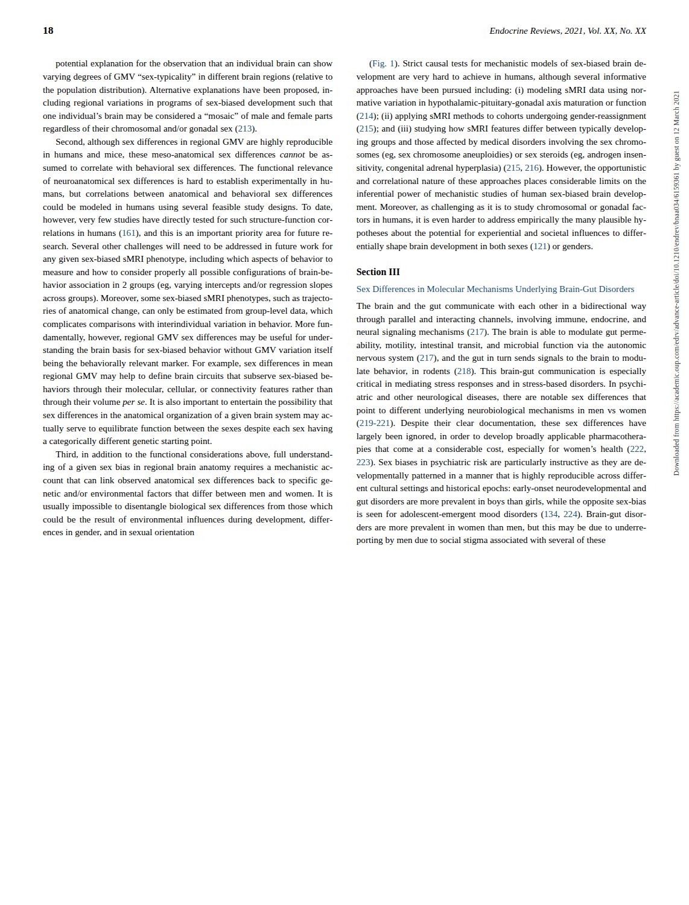18 Endocrine Reviews, 2021, Vol. XX, No. XX
Downloaded from https://academic.oup.com/edrv/advance-article/doi/10.1210/endrev/bnaa034/6159361 by guest on 12 March 2021
potential explanation for the observation that an individual brain can show varying degrees of GMV “sex-typicality” in different brain regions (relative to the population distribution). Alternative explanations have been proposed, including regional variations in programs of sex-biased development such that one individual’s brain may be considered a “mosaic” of male and female parts regardless of their chromosomal and/or gonadal sex (213).
Second, although sex differences in regional GMV are highly reproducible in humans and mice, these meso-anatomical sex differences cannot be assumed to correlate with behavioral sex differences. The functional relevance of neuroanatomical sex differences is hard to establish experimentally in humans, but correlations between anatomical and behavioral sex differences could be modeled in humans using several feasible study designs. To date, however, very few studies have directly tested for such structure-function correlations in humans (161), and this is an important priority area for future research. Several other challenges will need to be addressed in future work for any given sex-biased sMRI phenotype, including which aspects of behavior to measure and how to consider properly all possible configurations of brain-behavior association in 2 groups (eg, varying intercepts and/or regression slopes across groups). Moreover, some sex-biased sMRI phenotypes, such as trajectories of anatomical change, can only be estimated from group-level data, which complicates comparisons with interindividual variation in behavior. More fundamentally, however, regional GMV sex differences may be useful for understanding the brain basis for sex-biased behavior without GMV variation itself being the behaviorally relevant marker. For example, sex differences in mean regional GMV may help to define brain circuits that subserve sex-biased behaviors through their molecular, cellular, or connectivity features rather than through their volume per se. It is also important to entertain the possibility that sex differences in the anatomical organization of a given brain system may actually serve to equilibrate function between the sexes despite each sex having a categorically different genetic starting point.
Third, in addition to the functional considerations above, full understanding of a given sex bias in regional brain anatomy requires a mechanistic account that can link observed anatomical sex differences back to specific genetic and/or environmental factors that differ between men and women. It is usually impossible to disentangle biological sex differences from those which could be the result of environmental influences during development, differences in gender, and in sexual orientation
(Fig. 1). Strict causal tests for mechanistic models of sex-biased brain development are very hard to achieve in humans, although several informative approaches have been pursued including: (i) modeling sMRI data using normative variation in hypothalamic-pituitary-gonadal axis maturation or function (214); (ii) applying sMRI methods to cohorts undergoing gender-reassignment (215); and (iii) studying how sMRI features differ between typically developing groups and those affected by medical disorders involving the sex chromosomes (eg, sex chromosome aneuploidies) or sex steroids (eg, androgen insensitivity, congenital adrenal hyperplasia) (215, 216). However, the opportunistic and correlational nature of these approaches places considerable limits on the inferential power of mechanistic studies of human sex-biased brain development. Moreover, as challenging as it is to study chromosomal or gonadal factors in humans, it is even harder to address empirically the many plausible hypotheses about the potential for experiential and societal influences to differentially shape brain development in both sexes (121) or genders.
Section III
Sex Differences in Molecular Mechanisms Underlying Brain-Gut Disorders
The brain and the gut communicate with each other in a bidirectional way through parallel and interacting channels, involving immune, endocrine, and neural signaling mechanisms (217). The brain is able to modulate gut permeability, motility, intestinal transit, and microbial function via the autonomic nervous system (217), and the gut in turn sends signals to the brain to modulate behavior, in rodents (218). This brain-gut communication is especially critical in mediating stress responses and in stress-based disorders. In psychiatric and other neurological diseases, there are notable sex differences that point to different underlying neurobiological mechanisms in men vs women (219-221). Despite their clear documentation, these sex differences have largely been ignored, in order to develop broadly applicable pharmacotherapies that come at a considerable cost, especially for women’s health (222, 223). Sex biases in psychiatric risk are particularly instructive as they are developmentally patterned in a manner that is highly reproducible across different cultural settings and historical epochs: early-onset neurodevelopmental and gut disorders are more prevalent in boys than girls, while the opposite sex-bias is seen for adolescent-emergent mood disorders (134, 224). Brain-gut disorders are more prevalent in women than men, but this may be due to underreporting by men due to social stigma associated with several of these